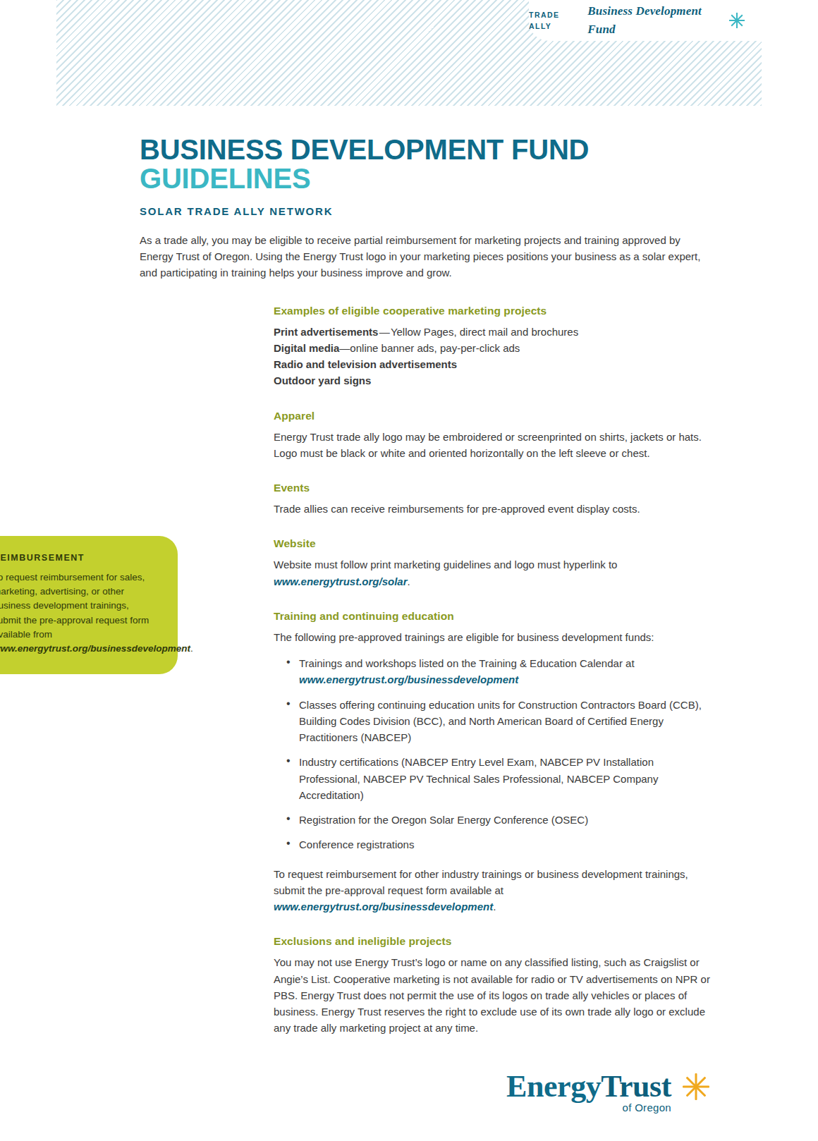Trade Ally Business Development Fund
Business Development FundGuidelines
Solar Trade Ally Network
As a trade ally, you may be eligible to receive partial reimbursement for marketing projects and training approved by Energy Trust of Oregon. Using the Energy Trust logo in your marketing pieces positions your business as a solar expert, and participating in training helps your business improve and grow.
Examples of eligible cooperative marketing projects
Print advertisements — Yellow Pages, direct mail and brochures
Digital media—online banner ads, pay-per-click ads
Radio and television advertisements
Outdoor yard signs
Apparel
Energy Trust trade ally logo may be embroidered or screenprinted on shirts, jackets or hats.
Logo must be black or white and oriented horizontally on the left sleeve or chest.
Events
Trade allies can receive reimbursements for pre-approved event display costs.
Website
Website must follow print marketing guidelines and logo must hyperlink to www.energytrust.org/solar.
Training and continuing education
The following pre-approved trainings are eligible for business development funds:
Trainings and workshops listed on the Training & Education Calendar at
www.energytrust.org/businessdevelopment
Classes offering continuing education units for Construction Contractors Board (CCB), Building Codes Division (BCC), and North American Board of Certified Energy Practitioners (NABCEP)
Industry certifications (NABCEP Entry Level Exam, NABCEP PV Installation Professional, NABCEP PV Technical Sales Professional, NABCEP Company Accreditation)
Registration for the Oregon Solar Energy Conference (OSEC)
Conference registrations
To request reimbursement for other industry trainings or business development trainings, submit the pre-approval request form available at www.energytrust.org/businessdevelopment.
Exclusions and ineligible projects
You may not use Energy Trust’s logo or name on any classified listing, such as Craigslist or Angie’s List. Cooperative marketing is not available for radio or TV advertisements on NPR or PBS. Energy Trust does not permit the use of its logos on trade ally vehicles or places of business. Energy Trust reserves the right to exclude use of its own trade ally logo or exclude any trade ally marketing project at any time.
Reimbursement
To request reimbursement for sales, marketing, advertising, or other business development trainings, submit the pre-approval request form available from www.energytrust.org/businessdevelopment.
Energy Trust of Oregon